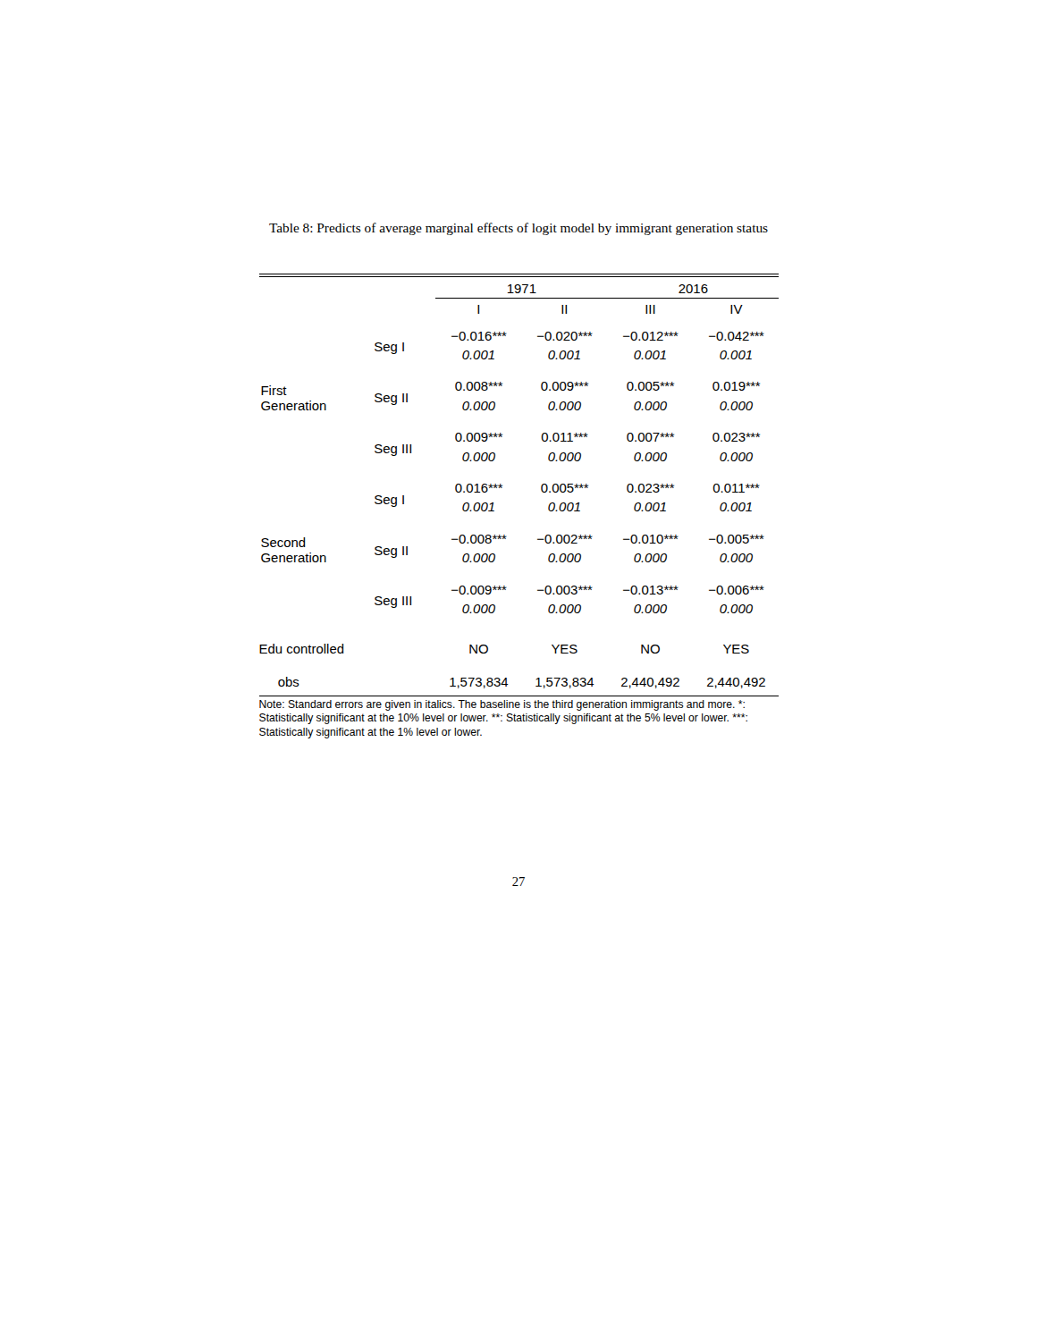Table 8: Predicts of average marginal effects of logit model by immigrant generation status
| | | 1971 | 2016 |
| | | I | II | III | IV |
| First Generation | Seg I | −0.016 *** | −0.020 *** | −0.012 *** | −0.042 *** |
| 0.001 | 0.001 | 0.001 | 0.001 |
| Seg II | 0.008 *** | 0.009 *** | 0.005 *** | 0.019 *** |
| 0.000 | 0.000 | 0.000 | 0.000 |
| Seg III | 0.009 *** | 0.011 *** | 0.007 *** | 0.023 *** |
| 0.000 | 0.000 | 0.000 | 0.000 |
| Second Generation | Seg I | 0.016 *** | 0.005 *** | 0.023 *** | 0.011 *** |
| 0.001 | 0.001 | 0.001 | 0.001 |
| Seg II | −0.008 *** | −0.002 *** | −0.010 *** | −0.005 *** |
| 0.000 | 0.000 | 0.000 | 0.000 |
| Seg III | −0.009 *** | −0.003 *** | −0.013 *** | −0.006 *** |
| 0.000 | 0.000 | 0.000 | 0.000 |
| Edu controlled | | NO | YES | NO | YES |
| obs | | 1,573,834 | 1,573,834 | 2,440,492 | 2,440,492 |
Note: Standard errors are given in italics. The baseline is the third generation immigrants and more. *: Statistically significant at the 10% level or lower. **: Statistically significant at the 5% level or lower. ***: Statistically significant at the 1% level or lower.
27